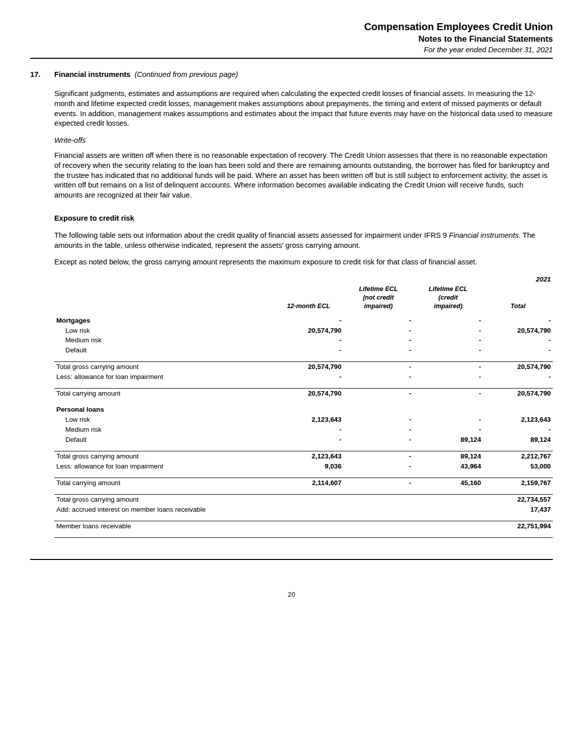Compensation Employees Credit Union
Notes to the Financial Statements
For the year ended December 31, 2021
17. Financial instruments (Continued from previous page)
Significant judgments, estimates and assumptions are required when calculating the expected credit losses of financial assets. In measuring the 12-month and lifetime expected credit losses, management makes assumptions about prepayments, the timing and extent of missed payments or default events. In addition, management makes assumptions and estimates about the impact that future events may have on the historical data used to measure expected credit losses.
Write-offs
Financial assets are written off when there is no reasonable expectation of recovery. The Credit Union assesses that there is no reasonable expectation of recovery when the security relating to the loan has been sold and there are remaining amounts outstanding, the borrower has filed for bankruptcy and the trustee has indicated that no additional funds will be paid. Where an asset has been written off but is still subject to enforcement activity, the asset is written off but remains on a list of delinquent accounts. Where information becomes available indicating the Credit Union will receive funds, such amounts are recognized at their fair value.
Exposure to credit risk
The following table sets out information about the credit quality of financial assets assessed for impairment under IFRS 9 Financial instruments. The amounts in the table, unless otherwise indicated, represent the assets' gross carrying amount.
Except as noted below, the gross carrying amount represents the maximum exposure to credit risk for that class of financial asset.
| 2021 |
| | 12-month ECL | Lifetime ECL (not credit impaired) | Lifetime ECL (credit impaired) | Total |
| Mortgages | - | - | - | - |
| Low risk | 20,574,790 | - | - | 20,574,790 |
| Medium risk | - | - | - | - |
| Default | - | - | - | - |
| Total gross carrying amount | 20,574,790 | - | - | 20,574,790 |
| Less: allowance for loan impairment | - | - | - | - |
| Total carrying amount | 20,574,790 | - | - | 20,574,790 |
| Personal loans | | | | |
| Low risk | 2,123,643 | - | - | 2,123,643 |
| Medium risk | - | - | - | - |
| Default | - | - | 89,124 | 89,124 |
| Total gross carrying amount | 2,123,643 | - | 89,124 | 2,212,767 |
| Less: allowance for loan impairment | 9,036 | - | 43,964 | 53,000 |
| Total carrying amount | 2,114,607 | - | 45,160 | 2,159,767 |
| Total gross carrying amount | | | | 22,734,557 |
| Add: accrued interest on member loans receivable | | | | 17,437 |
| Member loans receivable | | | | 22,751,994 |
20